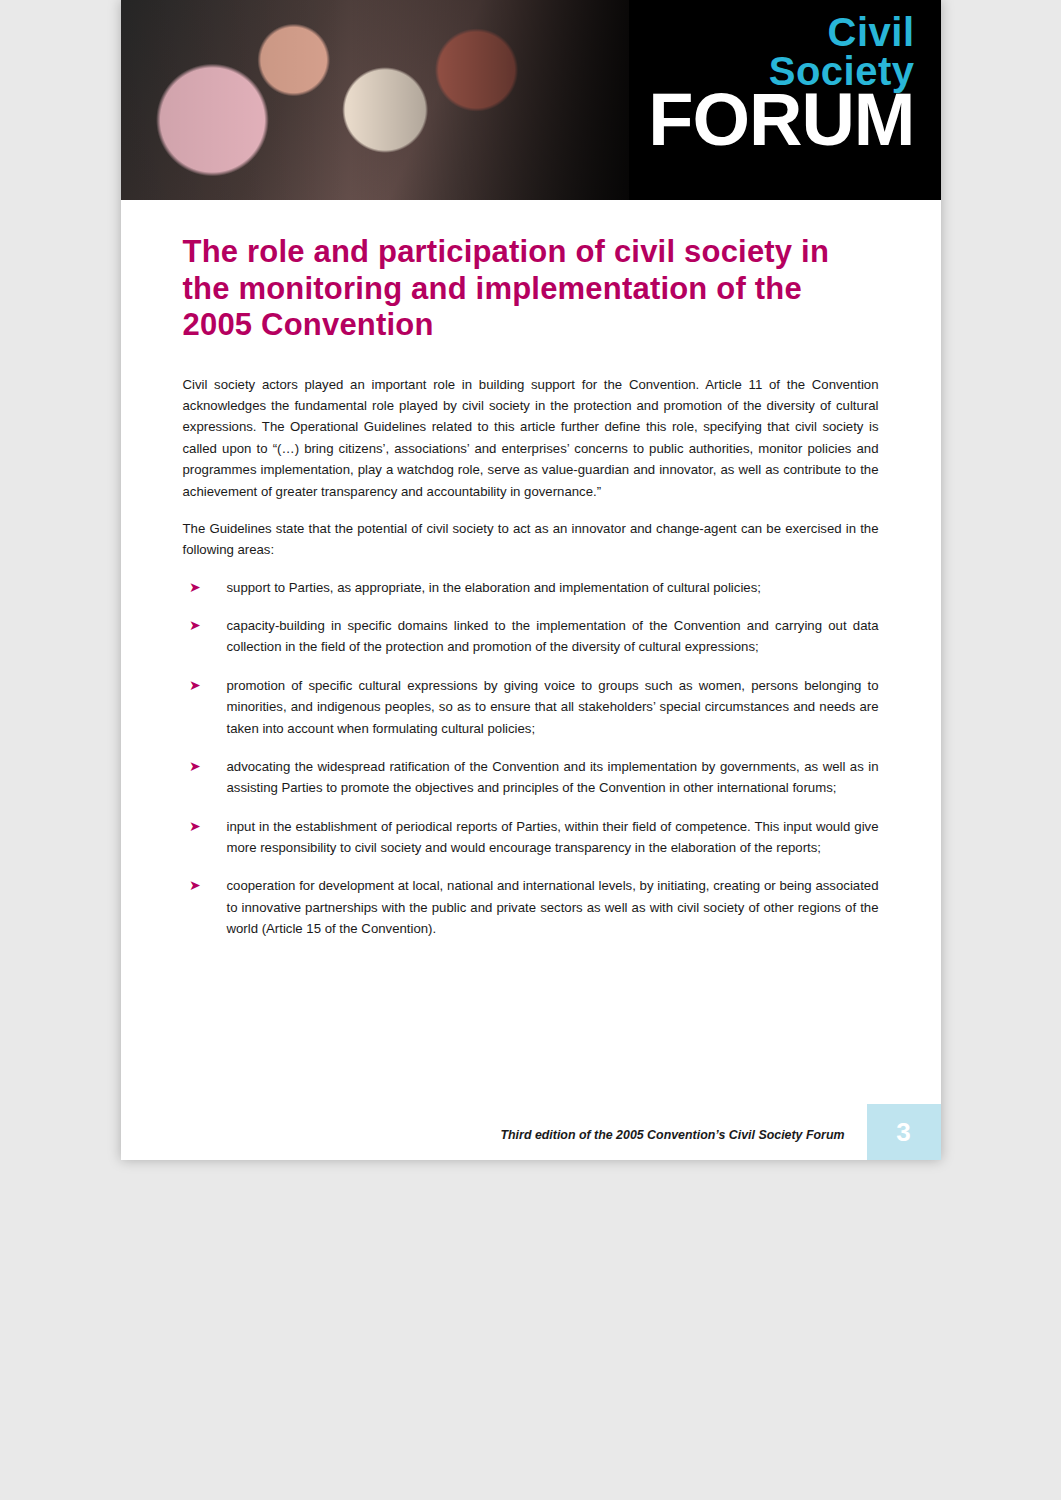Civil Society FORUM
The role and participation of civil society in the monitoring and implementation of the 2005 Convention
Civil society actors played an important role in building support for the Convention. Article 11 of the Convention acknowledges the fundamental role played by civil society in the protection and promotion of the diversity of cultural expressions. The Operational Guidelines related to this article further define this role, specifying that civil society is called upon to “(…) bring citizens’, associations’ and enterprises’ concerns to public authorities, monitor policies and programmes implementation, play a watchdog role, serve as value-guardian and innovator, as well as contribute to the achievement of greater transparency and accountability in governance.”
The Guidelines state that the potential of civil society to act as an innovator and change-agent can be exercised in the following areas:
support to Parties, as appropriate, in the elaboration and implementation of cultural policies;
capacity-building in specific domains linked to the implementation of the Convention and carrying out data collection in the field of the protection and promotion of the diversity of cultural expressions;
promotion of specific cultural expressions by giving voice to groups such as women, persons belonging to minorities, and indigenous peoples, so as to ensure that all stakeholders’ special circumstances and needs are taken into account when formulating cultural policies;
advocating the widespread ratification of the Convention and its implementation by governments, as well as in assisting Parties to promote the objectives and principles of the Convention in other international forums;
input in the establishment of periodical reports of Parties, within their field of competence. This input would give more responsibility to civil society and would encourage transparency in the elaboration of the reports;
cooperation for development at local, national and international levels, by initiating, creating or being associated to innovative partnerships with the public and private sectors as well as with civil society of other regions of the world (Article 15 of the Convention).
Third edition of the 2005 Convention’s Civil Society Forum
3